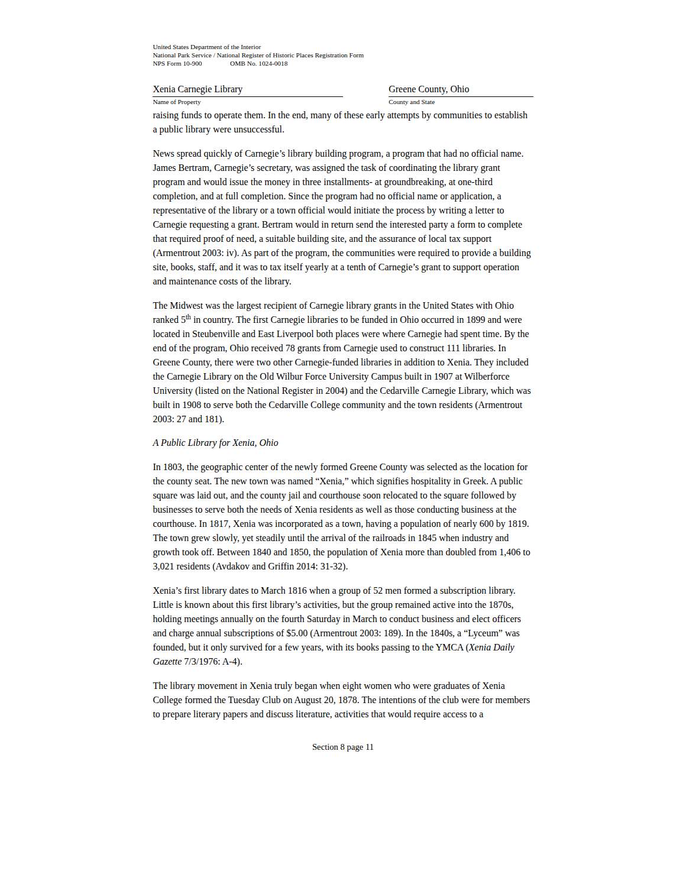United States Department of the Interior
National Park Service / National Register of Historic Places Registration Form
NPS Form 10-900OMB No. 1024-0018
| Xenia Carnegie Library | | Greene County, Ohio |
| Name of Property | | County and State |
raising funds to operate them. In the end, many of these early attempts by communities to establish a public library were unsuccessful.
News spread quickly of Carnegie’s library building program, a program that had no official name. James Bertram, Carnegie’s secretary, was assigned the task of coordinating the library grant program and would issue the money in three installments- at groundbreaking, at one-third completion, and at full completion. Since the program had no official name or application, a representative of the library or a town official would initiate the process by writing a letter to Carnegie requesting a grant. Bertram would in return send the interested party a form to complete that required proof of need, a suitable building site, and the assurance of local tax support (Armentrout 2003: iv). As part of the program, the communities were required to provide a building site, books, staff, and it was to tax itself yearly at a tenth of Carnegie’s grant to support operation and maintenance costs of the library.
The Midwest was the largest recipient of Carnegie library grants in the United States with Ohio ranked 5th in country. The first Carnegie libraries to be funded in Ohio occurred in 1899 and were located in Steubenville and East Liverpool both places were where Carnegie had spent time. By the end of the program, Ohio received 78 grants from Carnegie used to construct 111 libraries. In Greene County, there were two other Carnegie-funded libraries in addition to Xenia. They included the Carnegie Library on the Old Wilbur Force University Campus built in 1907 at Wilberforce University (listed on the National Register in 2004) and the Cedarville Carnegie Library, which was built in 1908 to serve both the Cedarville College community and the town residents (Armentrout 2003: 27 and 181).
A Public Library for Xenia, Ohio
In 1803, the geographic center of the newly formed Greene County was selected as the location for the county seat. The new town was named “Xenia,” which signifies hospitality in Greek. A public square was laid out, and the county jail and courthouse soon relocated to the square followed by businesses to serve both the needs of Xenia residents as well as those conducting business at the courthouse. In 1817, Xenia was incorporated as a town, having a population of nearly 600 by 1819. The town grew slowly, yet steadily until the arrival of the railroads in 1845 when industry and growth took off. Between 1840 and 1850, the population of Xenia more than doubled from 1,406 to 3,021 residents (Avdakov and Griffin 2014: 31-32).
Xenia’s first library dates to March 1816 when a group of 52 men formed a subscription library. Little is known about this first library’s activities, but the group remained active into the 1870s, holding meetings annually on the fourth Saturday in March to conduct business and elect officers and charge annual subscriptions of $5.00 (Armentrout 2003: 189). In the 1840s, a “Lyceum” was founded, but it only survived for a few years, with its books passing to the YMCA (Xenia Daily Gazette 7/3/1976: A-4).
The library movement in Xenia truly began when eight women who were graduates of Xenia College formed the Tuesday Club on August 20, 1878. The intentions of the club were for members to prepare literary papers and discuss literature, activities that would require access to a
Section 8 page 11